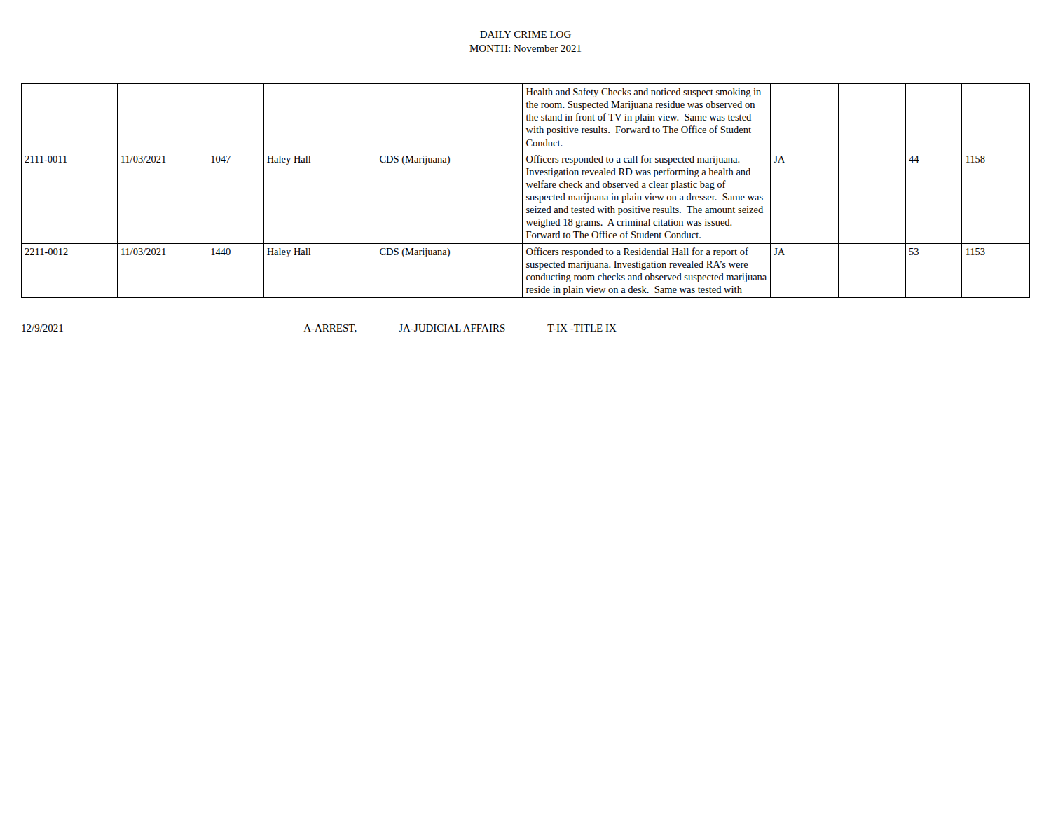DAILY CRIME LOG
MONTH: November 2021
| | | | | | Health and Safety Checks and noticed suspect smoking in the room. Suspected Marijuana residue was observed on the stand in front of TV in plain view. Same was tested with positive results. Forward to The Office of Student Conduct. | | | | |
| 2111-0011 | 11/03/2021 | 1047 | Haley Hall | CDS (Marijuana) | Officers responded to a call for suspected marijuana. Investigation revealed RD was performing a health and welfare check and observed a clear plastic bag of suspected marijuana in plain view on a dresser. Same was seized and tested with positive results. The amount seized weighed 18 grams. A criminal citation was issued. Forward to The Office of Student Conduct. | JA | | 44 | 1158 |
| 2211-0012 | 11/03/2021 | 1440 | Haley Hall | CDS (Marijuana) | Officers responded to a Residential Hall for a report of suspected marijuana. Investigation revealed RA’s were conducting room checks and observed suspected marijuana reside in plain view on a desk. Same was tested with | JA | | 53 | 1153 |
12/9/2021
A-ARREST, JA-JUDICIAL AFFAIRS T-IX -TITLE IX